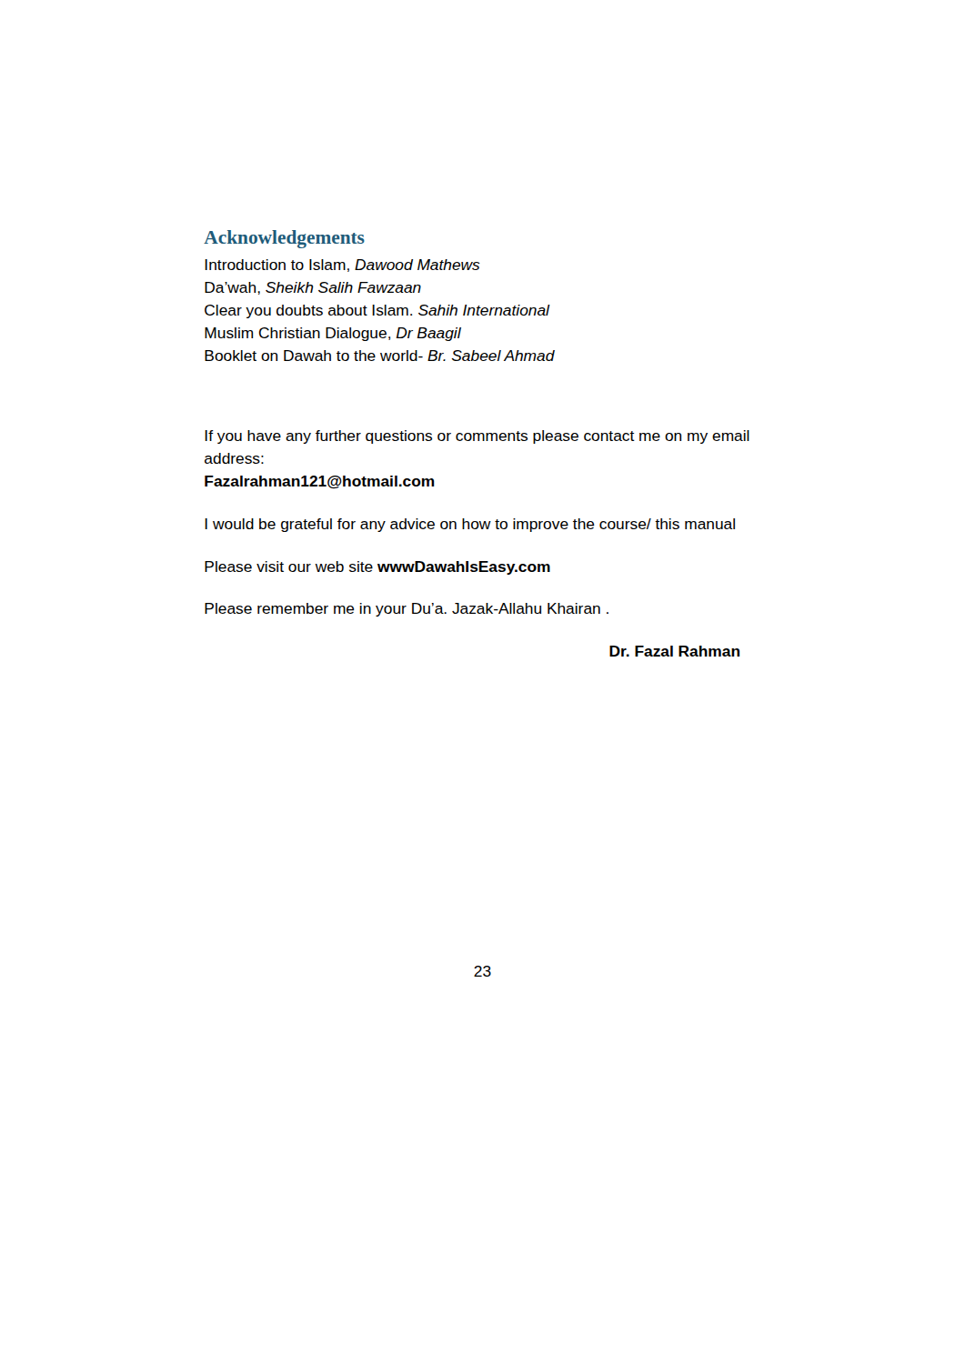Acknowledgements
Introduction to Islam, Dawood Mathews
Da’wah, Sheikh Salih Fawzaan
Clear you doubts about Islam. Sahih International
Muslim Christian Dialogue, Dr Baagil
Booklet on Dawah to the world- Br. Sabeel Ahmad
If you have any further questions or comments please contact me on my email address:
Fazalrahman121@hotmail.com
I would be grateful for any advice on how to improve the course/ this manual
Please visit our web site wwwDawahIsEasy.com
Please remember me in your Du’a. Jazak-Allahu Khairan .
Dr. Fazal Rahman
23